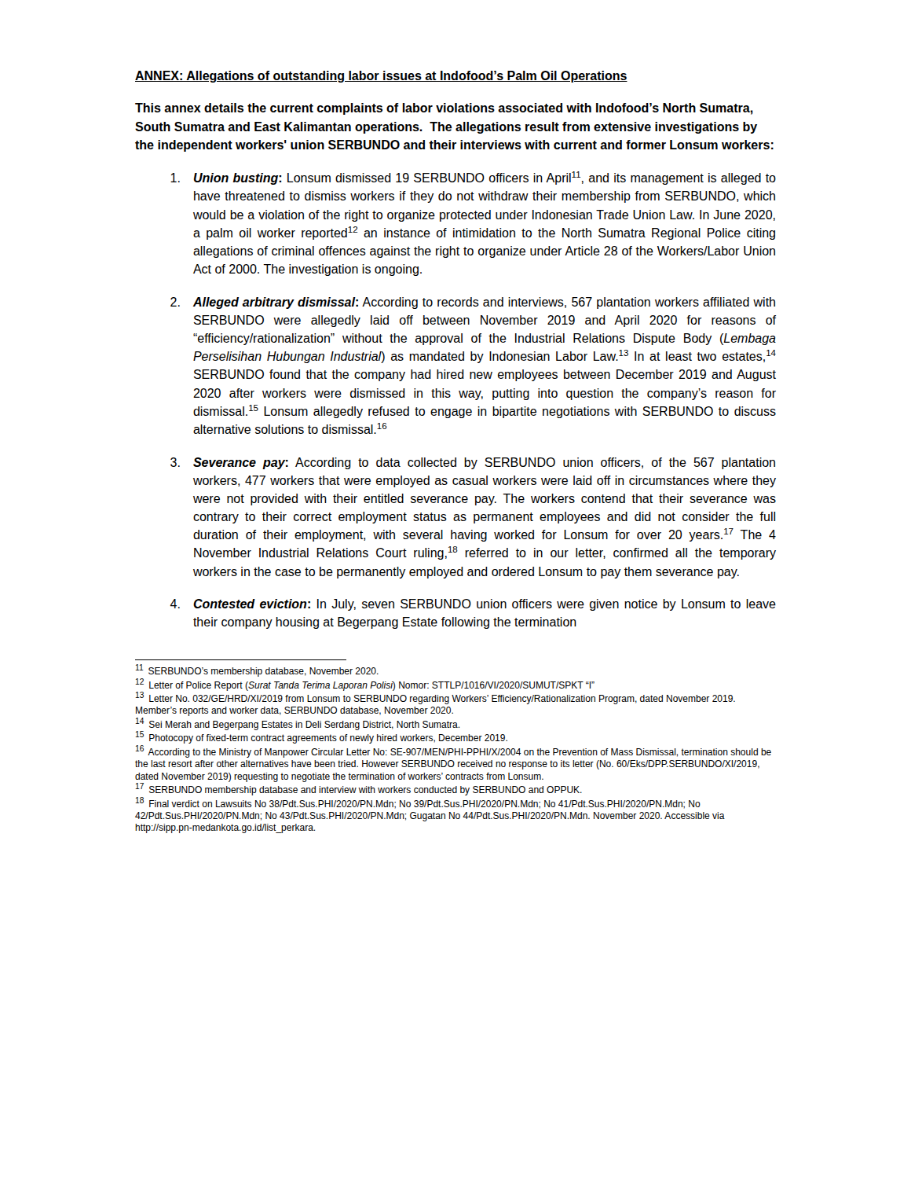ANNEX: Allegations of outstanding labor issues at Indofood’s Palm Oil Operations
This annex details the current complaints of labor violations associated with Indofood’s North Sumatra, South Sumatra and East Kalimantan operations. The allegations result from extensive investigations by the independent workers' union SERBUNDO and their interviews with current and former Lonsum workers:
Union busting: Lonsum dismissed 19 SERBUNDO officers in April11, and its management is alleged to have threatened to dismiss workers if they do not withdraw their membership from SERBUNDO, which would be a violation of the right to organize protected under Indonesian Trade Union Law. In June 2020, a palm oil worker reported12 an instance of intimidation to the North Sumatra Regional Police citing allegations of criminal offences against the right to organize under Article 28 of the Workers/Labor Union Act of 2000. The investigation is ongoing.
Alleged arbitrary dismissal: According to records and interviews, 567 plantation workers affiliated with SERBUNDO were allegedly laid off between November 2019 and April 2020 for reasons of “efficiency/rationalization” without the approval of the Industrial Relations Dispute Body (Lembaga Perselisihan Hubungan Industrial) as mandated by Indonesian Labor Law.13 In at least two estates,14 SERBUNDO found that the company had hired new employees between December 2019 and August 2020 after workers were dismissed in this way, putting into question the company’s reason for dismissal.15 Lonsum allegedly refused to engage in bipartite negotiations with SERBUNDO to discuss alternative solutions to dismissal.16
Severance pay: According to data collected by SERBUNDO union officers, of the 567 plantation workers, 477 workers that were employed as casual workers were laid off in circumstances where they were not provided with their entitled severance pay. The workers contend that their severance was contrary to their correct employment status as permanent employees and did not consider the full duration of their employment, with several having worked for Lonsum for over 20 years.17 The 4 November Industrial Relations Court ruling,18 referred to in our letter, confirmed all the temporary workers in the case to be permanently employed and ordered Lonsum to pay them severance pay.
Contested eviction: In July, seven SERBUNDO union officers were given notice by Lonsum to leave their company housing at Begerpang Estate following the termination
11 SERBUNDO’s membership database, November 2020.
12 Letter of Police Report (Surat Tanda Terima Laporan Polisi) Nomor: STTLP/1016/VI/2020/SUMUT/SPKT “I”
13 Letter No. 032/GE/HRD/XI/2019 from Lonsum to SERBUNDO regarding Workers’ Efficiency/Rationalization Program, dated November 2019. Member’s reports and worker data, SERBUNDO database, November 2020.
14 Sei Merah and Begerpang Estates in Deli Serdang District, North Sumatra.
15 Photocopy of fixed-term contract agreements of newly hired workers, December 2019.
16 According to the Ministry of Manpower Circular Letter No: SE-907/MEN/PHI-PPHI/X/2004 on the Prevention of Mass Dismissal, termination should be the last resort after other alternatives have been tried. However SERBUNDO received no response to its letter (No. 60/Eks/DPP.SERBUNDO/XI/2019, dated November 2019) requesting to negotiate the termination of workers’ contracts from Lonsum.
17 SERBUNDO membership database and interview with workers conducted by SERBUNDO and OPPUK.
18 Final verdict on Lawsuits No 38/Pdt.Sus.PHI/2020/PN.Mdn; No 39/Pdt.Sus.PHI/2020/PN.Mdn; No 41/Pdt.Sus.PHI/2020/PN.Mdn; No 42/Pdt.Sus.PHI/2020/PN.Mdn; No 43/Pdt.Sus.PHI/2020/PN.Mdn; Gugatan No 44/Pdt.Sus.PHI/2020/PN.Mdn. November 2020. Accessible via http://sipp.pn-medankota.go.id/list_perkara.